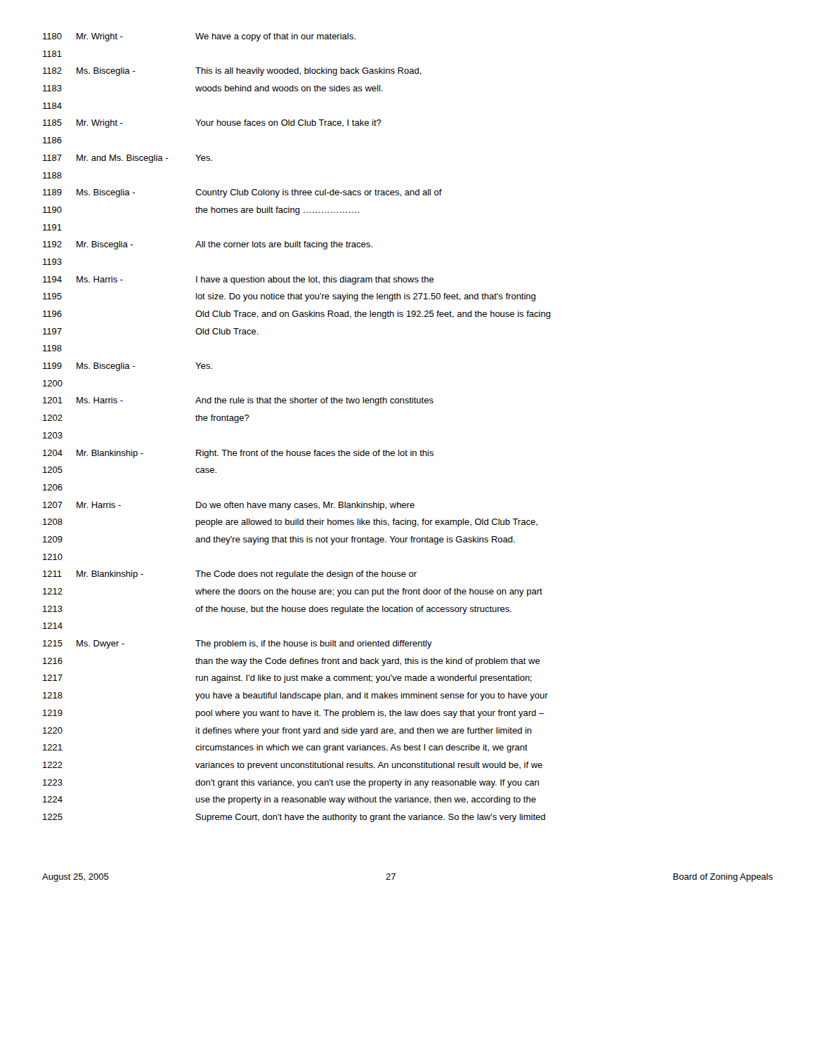| 1180 | Mr. Wright - | We have a copy of that in our materials. |
| 1181 | | |
| 1182 | Ms. Bisceglia - | This is all heavily wooded, blocking back Gaskins Road, |
| 1183 | | woods behind and woods on the sides as well. |
| 1184 | | |
| 1185 | Mr. Wright - | Your house faces on Old Club Trace, I take it? |
| 1186 | | |
| 1187 | Mr. and Ms. Bisceglia - | Yes. |
| 1188 | | |
| 1189 | Ms. Bisceglia - | Country Club Colony is three cul-de-sacs or traces, and all of |
| 1190 | | the homes are built facing ………………. |
| 1191 | | |
| 1192 | Mr. Bisceglia - | All the corner lots are built facing the traces. |
| 1193 | | |
| 1194 | Ms. Harris - | I have a question about the lot, this diagram that shows the |
| 1195 | | lot size. Do you notice that you're saying the length is 271.50 feet, and that's fronting |
| 1196 | | Old Club Trace, and on Gaskins Road, the length is 192.25 feet, and the house is facing |
| 1197 | | Old Club Trace. |
| 1198 | | |
| 1199 | Ms. Bisceglia - | Yes. |
| 1200 | | |
| 1201 | Ms. Harris - | And the rule is that the shorter of the two length constitutes |
| 1202 | | the frontage? |
| 1203 | | |
| 1204 | Mr. Blankinship - | Right. The front of the house faces the side of the lot in this |
| 1205 | | case. |
| 1206 | | |
| 1207 | Mr. Harris - | Do we often have many cases, Mr. Blankinship, where |
| 1208 | | people are allowed to build their homes like this, facing, for example, Old Club Trace, |
| 1209 | | and they're saying that this is not your frontage. Your frontage is Gaskins Road. |
| 1210 | | |
| 1211 | Mr. Blankinship - | The Code does not regulate the design of the house or |
| 1212 | | where the doors on the house are; you can put the front door of the house on any part |
| 1213 | | of the house, but the house does regulate the location of accessory structures. |
| 1214 | | |
| 1215 | Ms. Dwyer - | The problem is, if the house is built and oriented differently |
| 1216 | | than the way the Code defines front and back yard, this is the kind of problem that we |
| 1217 | | run against. I'd like to just make a comment; you've made a wonderful presentation; |
| 1218 | | you have a beautiful landscape plan, and it makes imminent sense for you to have your |
| 1219 | | pool where you want to have it. The problem is, the law does say that your front yard – |
| 1220 | | it defines where your front yard and side yard are, and then we are further limited in |
| 1221 | | circumstances in which we can grant variances. As best I can describe it, we grant |
| 1222 | | variances to prevent unconstitutional results. An unconstitutional result would be, if we |
| 1223 | | don't grant this variance, you can't use the property in any reasonable way. If you can |
| 1224 | | use the property in a reasonable way without the variance, then we, according to the |
| 1225 | | Supreme Court, don't have the authority to grant the variance. So the law's very limited |
August 25, 2005 27 Board of Zoning Appeals